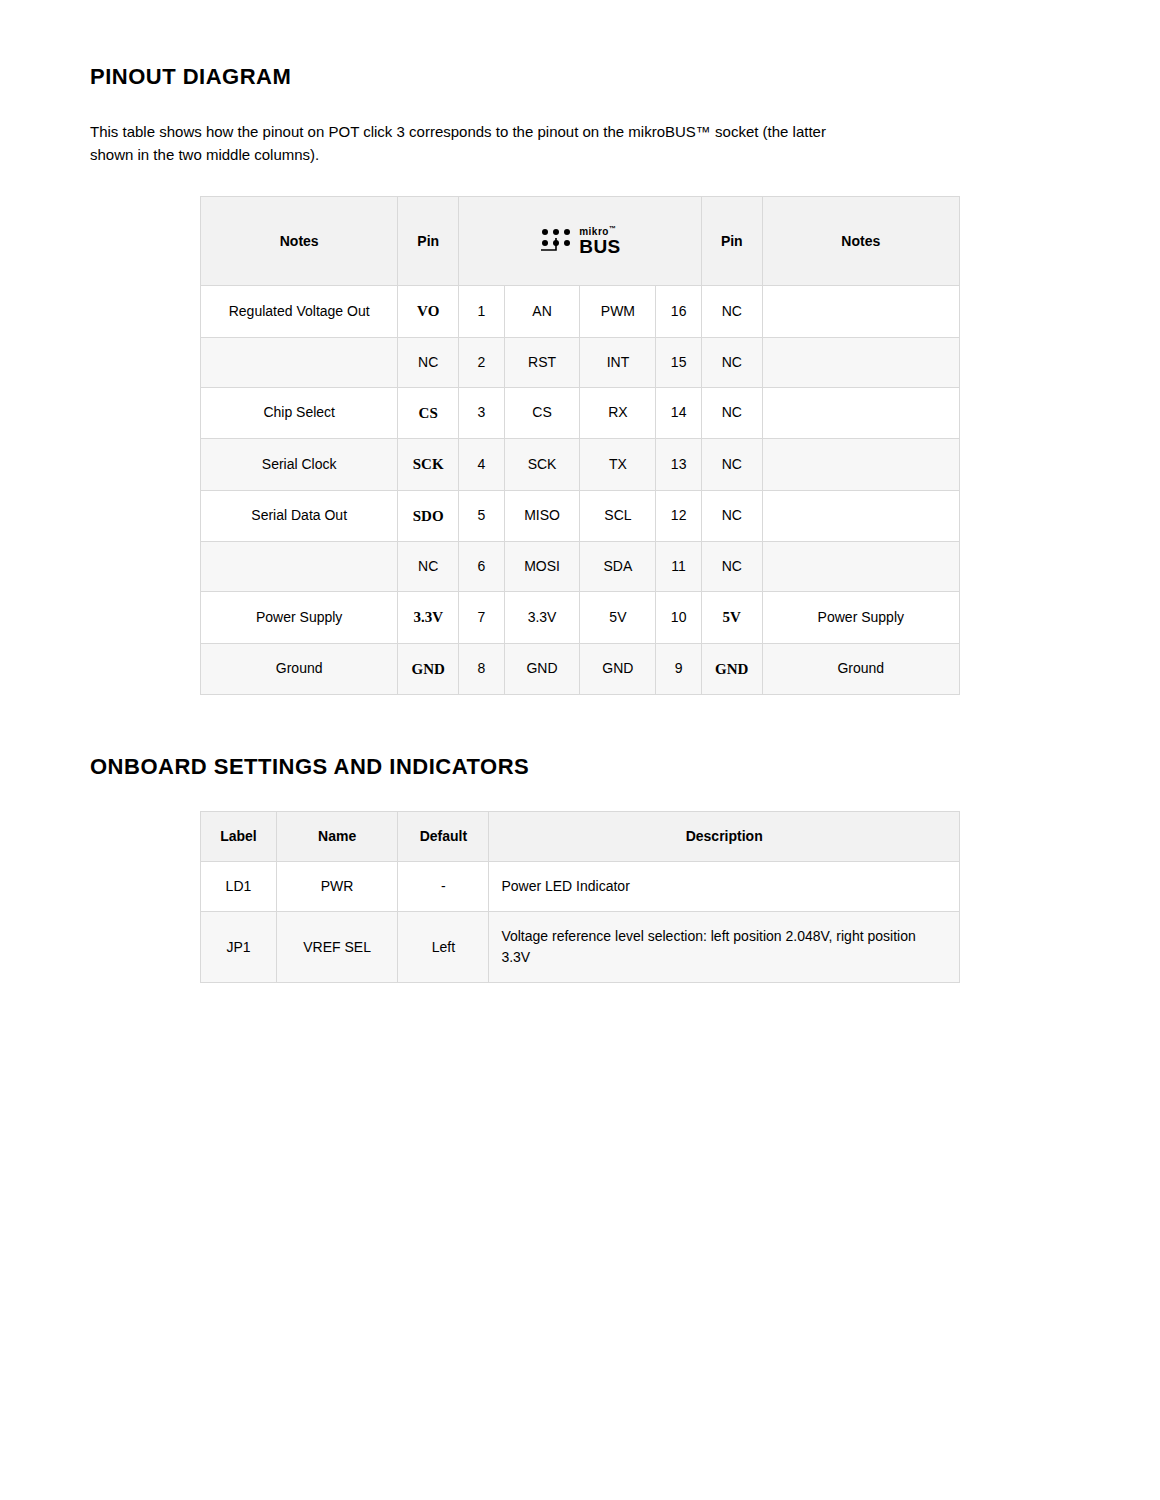PINOUT DIAGRAM
This table shows how the pinout on POT click 3 corresponds to the pinout on the mikroBUS™ socket (the latter shown in the two middle columns).
| Notes | Pin | mikro ™ BUS | Pin | Notes |
| --- | --- | --- | --- | --- |
| Regulated Voltage Out | VO | 1 | AN | PWM | 16 | NC | |
| | NC | 2 | RST | INT | 15 | NC | |
| Chip Select | CS | 3 | CS | RX | 14 | NC | |
| Serial Clock | SCK | 4 | SCK | TX | 13 | NC | |
| Serial Data Out | SDO | 5 | MISO | SCL | 12 | NC | |
| | NC | 6 | MOSI | SDA | 11 | NC | |
| Power Supply | 3.3V | 7 | 3.3V | 5V | 10 | 5V | Power Supply |
| Ground | GND | 8 | GND | GND | 9 | GND | Ground |
ONBOARD SETTINGS AND INDICATORS
| Label | Name | Default | Description |
| --- | --- | --- | --- |
| LD1 | PWR | - | Power LED Indicator |
| JP1 | VREF SEL | Left | Voltage reference level selection: left position 2.048V, right position 3.3V |